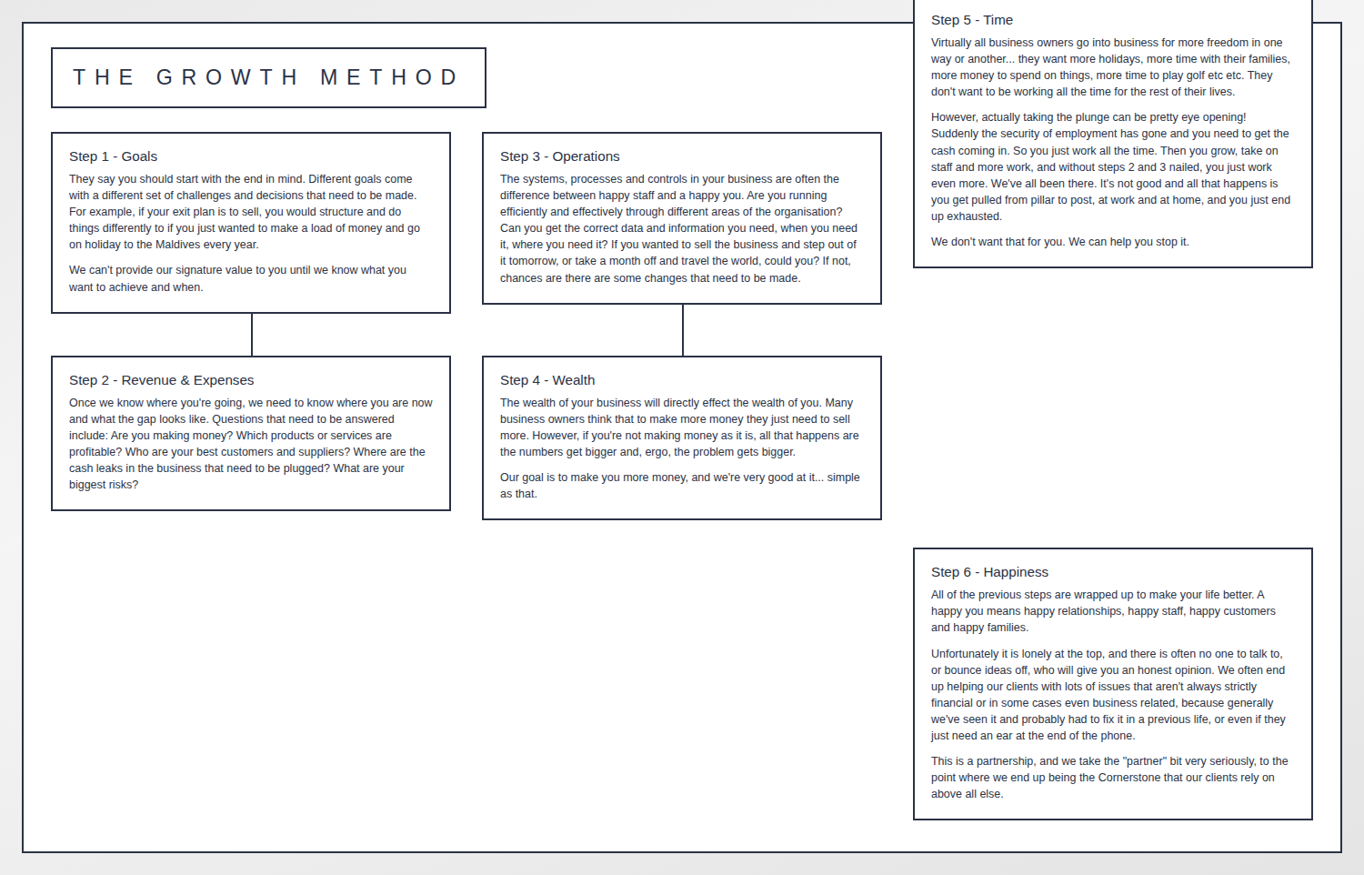The Growth Method
Step 1 - Goals
They say you should start with the end in mind. Different goals come with a different set of challenges and decisions that need to be made. For example, if your exit plan is to sell, you would structure and do things differently to if you just wanted to make a load of money and go on holiday to the Maldives every year.
We can't provide our signature value to you until we know what you want to achieve and when.
Step 3 - Operations
The systems, processes and controls in your business are often the difference between happy staff and a happy you. Are you running efficiently and effectively through different areas of the organisation? Can you get the correct data and information you need, when you need it, where you need it? If you wanted to sell the business and step out of it tomorrow, or take a month off and travel the world, could you? If not, chances are there are some changes that need to be made.
Step 5 - Time
Virtually all business owners go into business for more freedom in one way or another... they want more holidays, more time with their families, more money to spend on things, more time to play golf etc etc. They don't want to be working all the time for the rest of their lives.
However, actually taking the plunge can be pretty eye opening! Suddenly the security of employment has gone and you need to get the cash coming in. So you just work all the time. Then you grow, take on staff and more work, and without steps 2 and 3 nailed, you just work even more. We've all been there. It's not good and all that happens is you get pulled from pillar to post, at work and at home, and you just end up exhausted.
We don't want that for you. We can help you stop it.
Step 2 - Revenue & Expenses
Once we know where you're going, we need to know where you are now and what the gap looks like. Questions that need to be answered include: Are you making money? Which products or services are profitable? Who are your best customers and suppliers? Where are the cash leaks in the business that need to be plugged? What are your biggest risks?
Step 4 - Wealth
The wealth of your business will directly effect the wealth of you. Many business owners think that to make more money they just need to sell more. However, if you're not making money as it is, all that happens are the numbers get bigger and, ergo, the problem gets bigger.
Our goal is to make you more money, and we're very good at it... simple as that.
Step 6 - Happiness
All of the previous steps are wrapped up to make your life better. A happy you means happy relationships, happy staff, happy customers and happy families.
Unfortunately it is lonely at the top, and there is often no one to talk to, or bounce ideas off, who will give you an honest opinion. We often end up helping our clients with lots of issues that aren't always strictly financial or in some cases even business related, because generally we've seen it and probably had to fix it in a previous life, or even if they just need an ear at the end of the phone.
This is a partnership, and we take the "partner" bit very seriously, to the point where we end up being the Cornerstone that our clients rely on above all else.